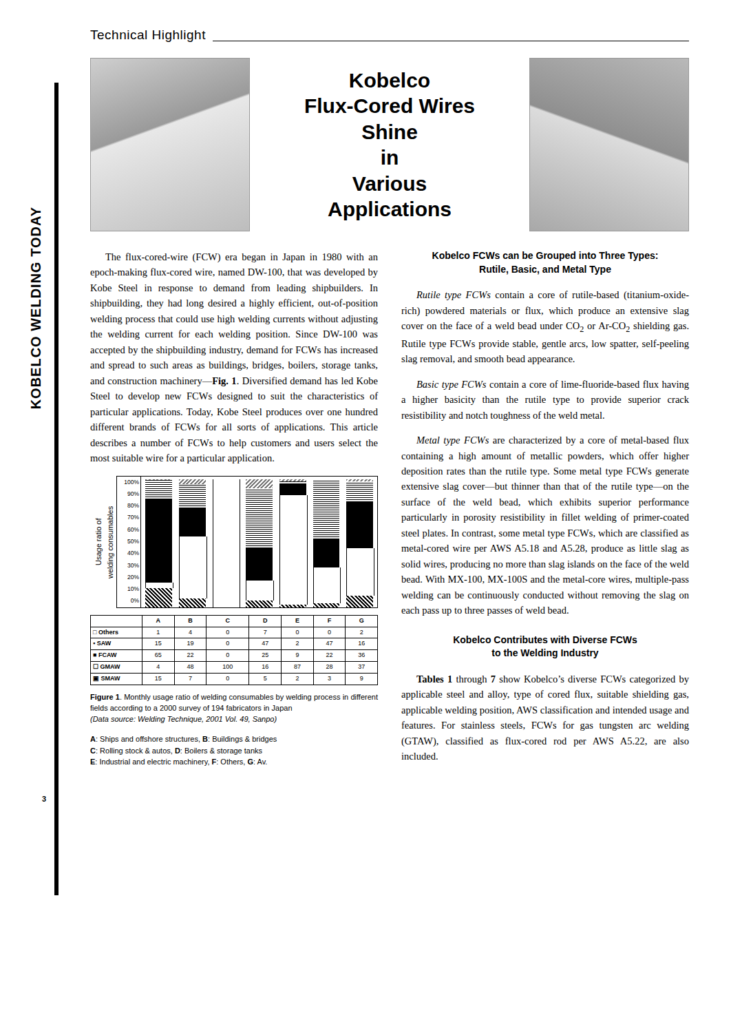KOBELCO WELDING TODAY
Technical Highlight
Kobelco
Flux-Cored Wires
Shine
in
Various
Applications
The flux-cored-wire (FCW) era began in Japan in 1980 with an epoch-making flux-cored wire, named DW-100, that was developed by Kobe Steel in response to demand from leading shipbuilders. In shipbuilding, they had long desired a highly efficient, out-of-position welding process that could use high welding currents without adjusting the welding current for each welding position. Since DW-100 was accepted by the shipbuilding industry, demand for FCWs has increased and spread to such areas as buildings, bridges, boilers, storage tanks, and construction machinery—Fig. 1. Diversified demand has led Kobe Steel to develop new FCWs designed to suit the characteristics of particular applications. Today, Kobe Steel produces over one hundred different brands of FCWs for all sorts of applications. This article describes a number of FCWs to help customers and users select the most suitable wire for a particular application.
Usage ratio of
welding consumables
100% 90% 80% 70% 60% 50% 40% 30% 20% 10% 0%
| | A | B | C | D | E | F | G |
| --- | --- | --- | --- | --- | --- | --- | --- |
| □ Others | 1 | 4 | 0 | 7 | 0 | 0 | 2 |
| ▪ SAW | 15 | 19 | 0 | 47 | 2 | 47 | 16 |
| ■ FCAW | 65 | 22 | 0 | 25 | 9 | 22 | 36 |
| ☐ GMAW | 4 | 48 | 100 | 16 | 87 | 28 | 37 |
| ▣ SMAW | 15 | 7 | 0 | 5 | 2 | 3 | 9 |
Figure 1. Monthly usage ratio of welding consumables by welding process in different fields according to a 2000 survey of 194 fabricators in Japan
(Data source: Welding Technique, 2001 Vol. 49, Sanpo)
A: Ships and offshore structures, B: Buildings & bridges
C: Rolling stock & autos, D: Boilers & storage tanks
E: Industrial and electric machinery, F: Others, G: Av.
Kobelco FCWs can be Grouped into Three Types:
Rutile, Basic, and Metal Type
Rutile type FCWs contain a core of rutile-based (titanium-oxide-rich) powdered materials or flux, which produce an extensive slag cover on the face of a weld bead under CO2 or Ar-CO2 shielding gas. Rutile type FCWs provide stable, gentle arcs, low spatter, self-peeling slag removal, and smooth bead appearance.
Basic type FCWs contain a core of lime-fluoride-based flux having a higher basicity than the rutile type to provide superior crack resistibility and notch toughness of the weld metal.
Metal type FCWs are characterized by a core of metal-based flux containing a high amount of metallic powders, which offer higher deposition rates than the rutile type. Some metal type FCWs generate extensive slag cover—but thinner than that of the rutile type—on the surface of the weld bead, which exhibits superior performance particularly in porosity resistibility in fillet welding of primer-coated steel plates. In contrast, some metal type FCWs, which are classified as metal-cored wire per AWS A5.18 and A5.28, produce as little slag as solid wires, producing no more than slag islands on the face of the weld bead. With MX-100, MX-100S and the metal-core wires, multiple-pass welding can be continuously conducted without removing the slag on each pass up to three passes of weld bead.
Kobelco Contributes with Diverse FCWs
to the Welding Industry
Tables 1 through 7 show Kobelco’s diverse FCWs categorized by applicable steel and alloy, type of cored flux, suitable shielding gas, applicable welding position, AWS classification and intended usage and features. For stainless steels, FCWs for gas tungsten arc welding (GTAW), classified as flux-cored rod per AWS A5.22, are also included.
3